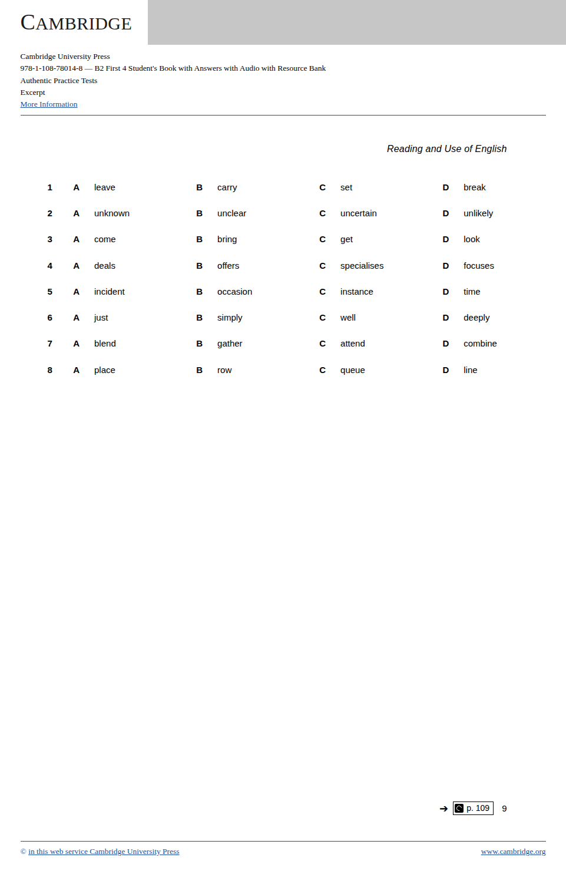CAMBRIDGE
Cambridge University Press
978-1-108-78014-8 — B2 First 4 Student's Book with Answers with Audio with Resource Bank
Authentic Practice Tests
Excerpt
More Information
Reading and Use of English
| 1 | A | leave | B | carry | C | set | D | break |
| 2 | A | unknown | B | unclear | C | uncertain | D | unlikely |
| 3 | A | come | B | bring | C | get | D | look |
| 4 | A | deals | B | offers | C | specialises | D | focuses |
| 5 | A | incident | B | occasion | C | instance | D | time |
| 6 | A | just | B | simply | C | well | D | deeply |
| 7 | A | blend | B | gather | C | attend | D | combine |
| 8 | A | place | B | row | C | queue | D | line |
➔ p. 109 9
© in this web service Cambridge University Press www.cambridge.org